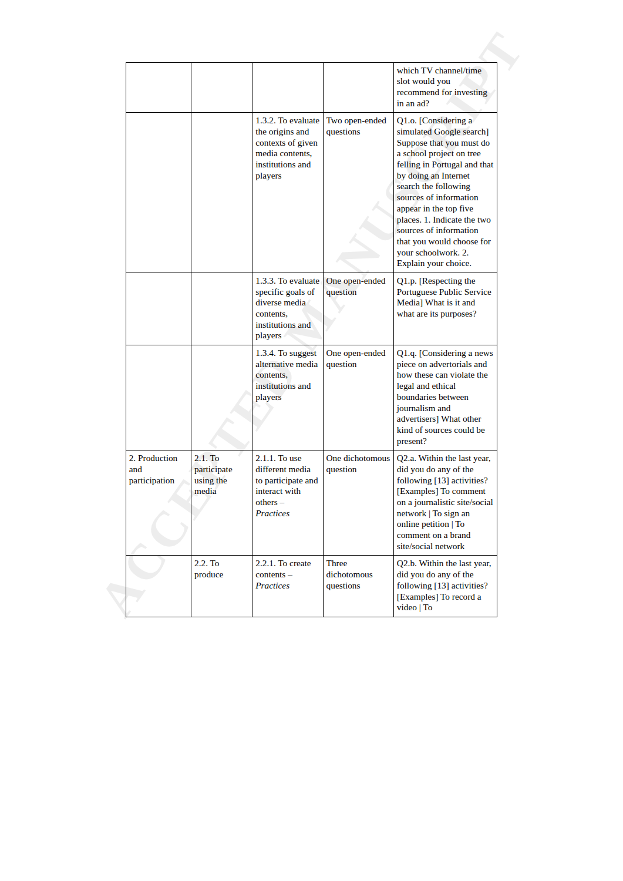ACCEPTED MANUSCRIPT
| | | | | which TV channel/time slot would you recommend for investing in an ad? |
| | | 1.3.2. To evaluate the origins and contexts of given media contents, institutions and players | Two open-ended questions | Q1.o. [Considering a simulated Google search] Suppose that you must do a school project on tree felling in Portugal and that by doing an Internet search the following sources of information appear in the top five places. 1. Indicate the two sources of information that you would choose for your schoolwork. 2. Explain your choice. |
| | | 1.3.3. To evaluate specific goals of diverse media contents, institutions and players | One open-ended question | Q1.p. [Respecting the Portuguese Public Service Media] What is it and what are its purposes? |
| | | 1.3.4. To suggest alternative media contents, institutions and players | One open-ended question | Q1.q. [Considering a news piece on advertorials and how these can violate the legal and ethical boundaries between journalism and advertisers] What other kind of sources could be present? |
| 2. Production and participation | 2.1. To participate using the media | 2.1.1. To use different media to participate and interact with others – Practices | One dichotomous question | Q2.a. Within the last year, did you do any of the following [13] activities? [Examples] To comment on a journalistic site/social network / To sign an online petition / To comment on a brand site/social network |
| | 2.2. To produce | 2.2.1. To create contents – Practices | Three dichotomous questions | Q2.b. Within the last year, did you do any of the following [13] activities? [Examples] To record a video / To |